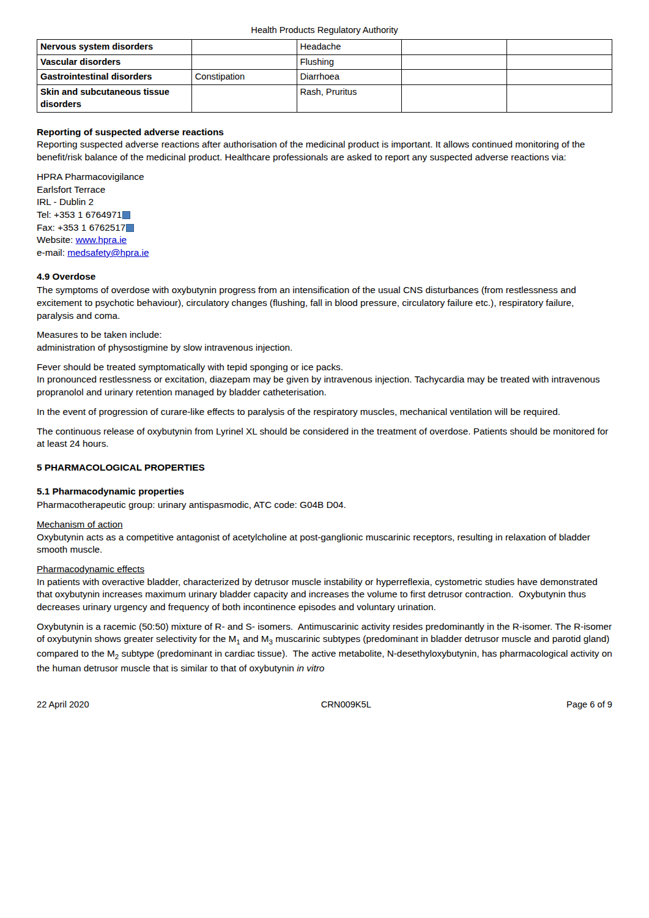Health Products Regulatory Authority
| Nervous system disorders | | Headache | | |
| Vascular disorders | | Flushing | | |
| Gastrointestinal disorders | Constipation | Diarrhoea | | |
| Skin and subcutaneous tissue disorders | | Rash, Pruritus | | |
Reporting of suspected adverse reactions
Reporting suspected adverse reactions after authorisation of the medicinal product is important. It allows continued monitoring of the benefit/risk balance of the medicinal product. Healthcare professionals are asked to report any suspected adverse reactions via:
HPRA Pharmacovigilance
Earlsfort Terrace
IRL - Dublin 2
Tel: +353 1 6764971
Fax: +353 1 6762517
Website: www.hpra.ie
e-mail: medsafety@hpra.ie
4.9 Overdose
The symptoms of overdose with oxybutynin progress from an intensification of the usual CNS disturbances (from restlessness and excitement to psychotic behaviour), circulatory changes (flushing, fall in blood pressure, circulatory failure etc.), respiratory failure, paralysis and coma.
Measures to be taken include:
administration of physostigmine by slow intravenous injection.
Fever should be treated symptomatically with tepid sponging or ice packs.
In pronounced restlessness or excitation, diazepam may be given by intravenous injection. Tachycardia may be treated with intravenous propranolol and urinary retention managed by bladder catheterisation.
In the event of progression of curare-like effects to paralysis of the respiratory muscles, mechanical ventilation will be required.
The continuous release of oxybutynin from Lyrinel XL should be considered in the treatment of overdose. Patients should be monitored for at least 24 hours.
5 PHARMACOLOGICAL PROPERTIES
5.1 Pharmacodynamic properties
Pharmacotherapeutic group: urinary antispasmodic, ATC code: G04B D04.
Mechanism of action
Oxybutynin acts as a competitive antagonist of acetylcholine at post-ganglionic muscarinic receptors, resulting in relaxation of bladder smooth muscle.
Pharmacodynamic effects
In patients with overactive bladder, characterized by detrusor muscle instability or hyperreflexia, cystometric studies have demonstrated that oxybutynin increases maximum urinary bladder capacity and increases the volume to first detrusor contraction. Oxybutynin thus decreases urinary urgency and frequency of both incontinence episodes and voluntary urination.
Oxybutynin is a racemic (50:50) mixture of R- and S- isomers. Antimuscarinic activity resides predominantly in the R-isomer. The R-isomer of oxybutynin shows greater selectivity for the M1 and M3 muscarinic subtypes (predominant in bladder detrusor muscle and parotid gland) compared to the M2 subtype (predominant in cardiac tissue). The active metabolite, N-desethyloxybutynin, has pharmacological activity on the human detrusor muscle that is similar to that of oxybutynin in vitro
22 April 2020 CRN009K5L Page 6 of 9